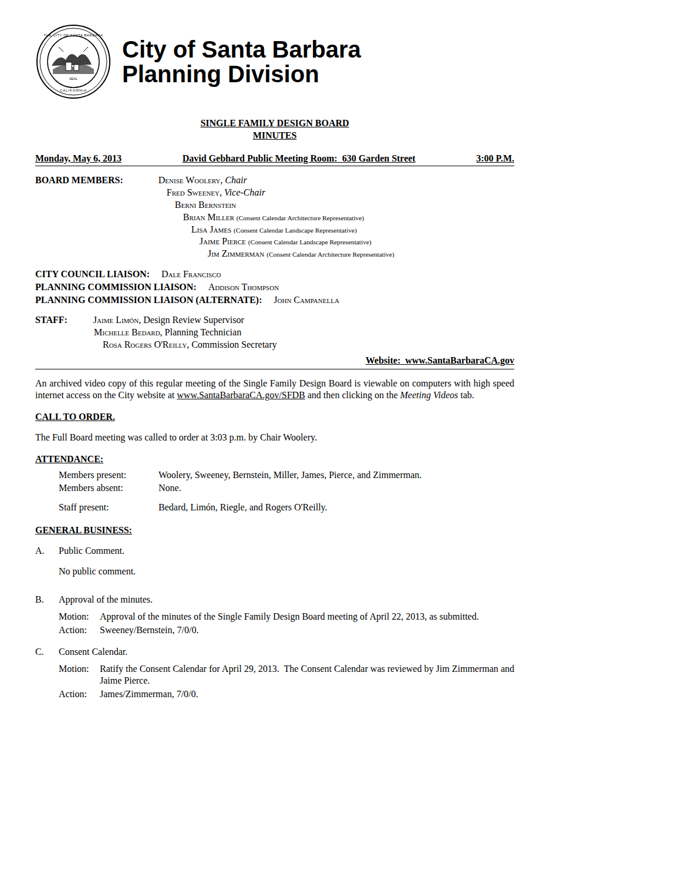THE CITY OF SANTA BARBARA CALIFORNIA SEAL
City of Santa Barbara
Planning Division
SINGLE FAMILY DESIGN BOARD
MINUTES
Monday, May 6, 2013 David Gebhard Public Meeting Room: 630 Garden Street 3:00 P.M.
BOARD MEMBERS:
Denise Woolery, Chair
Fred Sweeney, Vice-Chair
Berni Bernstein
Brian Miller (Consent Calendar Architecture Representative)
Lisa James (Consent Calendar Landscape Representative)
Jaime Pierce (Consent Calendar Landscape Representative)
Jim Zimmerman (Consent Calendar Architecture Representative)
CITY COUNCIL LIAISON: Dale Francisco
PLANNING COMMISSION LIAISON: Addison Thompson
PLANNING COMMISSION LIAISON (ALTERNATE): John Campanella
STAFF: Jaime Limón, Design Review Supervisor
Michelle Bedard, Planning Technician
Rosa Rogers O'Reilly, Commission Secretary
Website: www.SantaBarbaraCA.gov
An archived video copy of this regular meeting of the Single Family Design Board is viewable on computers with high speed internet access on the City website at www.SantaBarbaraCA.gov/SFDB and then clicking on the Meeting Videos tab.
CALL TO ORDER.
The Full Board meeting was called to order at 3:03 p.m. by Chair Woolery.
ATTENDANCE:
| Members present: | Woolery, Sweeney, Bernstein, Miller, James, Pierce, and Zimmerman. |
| Members absent: | None. |
| Staff present: | Bedard, Limón, Riegle, and Rogers O'Reilly. |
GENERAL BUSINESS:
A.
Public Comment.
No public comment.
B.
Approval of the minutes.
| Motion: | Approval of the minutes of the Single Family Design Board meeting of April 22, 2013, as submitted. |
| Action: | Sweeney/Bernstein, 7/0/0. |
C.
Consent Calendar.
| Motion: | Ratify the Consent Calendar for April 29, 2013. The Consent Calendar was reviewed by Jim Zimmerman and Jaime Pierce. |
| Action: | James/Zimmerman, 7/0/0. |